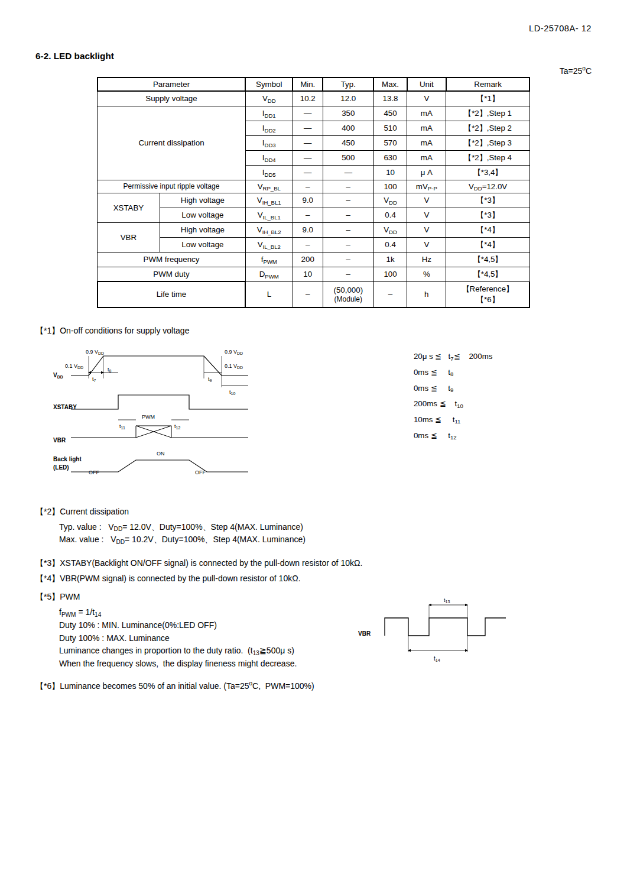LD-25708A- 12
6-2. LED backlight
Ta=25oC
| Parameter | Symbol | Min. | Typ. | Max. | Unit | Remark |
| --- | --- | --- | --- | --- | --- | --- |
| Supply voltage | V DD | 10.2 | 12.0 | 13.8 | V | 【*1】 |
| Current dissipation | I DD1 | — | 350 | 450 | mA | 【*2】,Step 1 |
| I DD2 | — | 400 | 510 | mA | 【*2】,Step 2 |
| I DD3 | — | 450 | 570 | mA | 【*2】,Step 3 |
| I DD4 | — | 500 | 630 | mA | 【*2】,Step 4 |
| I DD5 | — | — | 10 | μ A | 【*3,4】 |
| Permissive input ripple voltage | V RP_BL | – | – | 100 | mV P-P | V DD =12.0V |
| XSTABY | High voltage | V IH_BL1 | 9.0 | – | V DD | V | 【*3】 |
| Low voltage | V IL_BL1 | – | – | 0.4 | V | 【*3】 |
| VBR | High voltage | V IH_BL2 | 9.0 | – | V DD | V | 【*4】 |
| Low voltage | V IL_BL2 | – | – | 0.4 | V | 【*4】 |
| PWM frequency | f PWM | 200 | – | 1k | Hz | 【*4,5】 |
| PWM duty | D PWM | 10 | – | 100 | % | 【*4,5】 |
| Life time | L | – | (50,000) (Module) | – | h | 【Reference】 【*6】 |
【*1】On-off conditions for supply voltage
0.9 VDD 0.9 VDD 0.1 VDD 0.1 VDD VDD t7 t8 t9 t10 XSTABY t11 t12 VBR PWM Back light (LED) OFF ON OFF
20μ s ≦ t7≦ 200ms
0ms ≦ t8
0ms ≦ t9
200ms ≦ t10
10ms ≦ t11
0ms ≦ t12
【*2】Current dissipation
Typ. value : VDD= 12.0V、Duty=100%、Step 4(MAX. Luminance)
Max. value : VDD= 10.2V、Duty=100%、Step 4(MAX. Luminance)
【*3】XSTABY(Backlight ON/OFF signal) is connected by the pull-down resistor of 10kΩ.
【*4】VBR(PWM signal) is connected by the pull-down resistor of 10kΩ.
【*5】PWM
fPWM = 1/t14
Duty 10% : MIN. Luminance(0%:LED OFF)
Duty 100% : MAX. Luminance
Luminance changes in proportion to the duty ratio. (t13≧500μ s)
When the frequency slows, the display fineness might decrease.
t13 VBR t14
【*6】Luminance becomes 50% of an initial value. (Ta=25oC, PWM=100%)